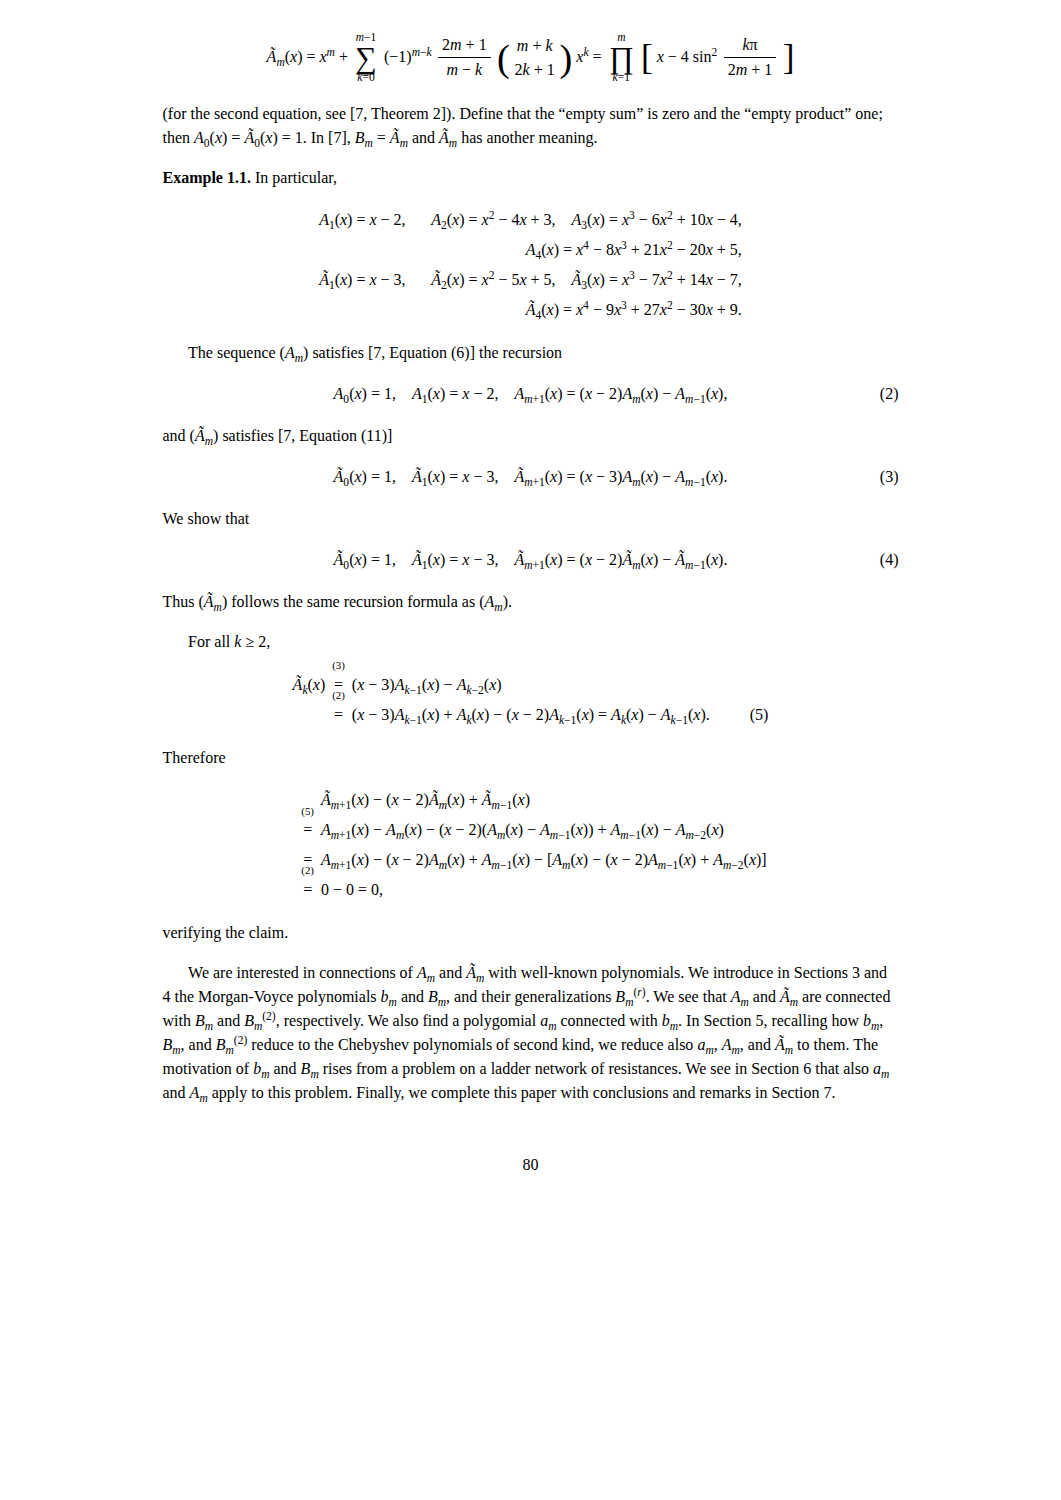Ãm(x) = xm + m−1 ∑ k=0 (−1)m−k 2m + 1 m − k (m + k 2k + 1) xk = m ∏ k=1 [ x − 4 sin2 kπ 2m + 1 ]
(for the second equation, see [7, Theorem 2]). Define that the “empty sum” is zero and the “empty product” one; then A0(x) = Ã0(x) = 1. In [7], Bm = Ãm and Ãm has another meaning.
Example 1.1. In particular,
A1(x) = x − 2, A2(x) = x2 − 4x + 3, A3(x) = x3 − 6x2 + 10x − 4,
A4(x) = x4 − 8x3 + 21x2 − 20x + 5,
Ã1(x) = x − 3, Ã2(x) = x2 − 5x + 5, Ã3(x) = x3 − 7x2 + 14x − 7,
Ã4(x) = x4 − 9x3 + 27x2 − 30x + 9.
The sequence (Am) satisfies [7, Equation (6)] the recursion
A0(x) = 1, A1(x) = x − 2, Am+1(x) = (x − 2)Am(x) − Am−1(x), (2)
and (Ãm) satisfies [7, Equation (11)]
Ã0(x) = 1, Ã1(x) = x − 3, Ãm+1(x) = (x − 3)Am(x) − Am−1(x). (3)
We show that
Ã0(x) = 1, Ã1(x) = x − 3, Ãm+1(x) = (x − 2)Ãm(x) − Ãm−1(x). (4)
Thus (Ãm) follows the same recursion formula as (Am).
For all k ≥ 2,
Ãk(x) (3)= (x − 3)Ak−1(x) − Ak−2(x)
(2)= (x − 3)Ak−1(x) + Ak(x) − (x − 2)Ak−1(x) = Ak(x) − Ak−1(x). (5)
Therefore
Ãm+1(x) − (x − 2)Ãm(x) + Ãm−1(x)
(5)= Am+1(x) − Am(x) − (x − 2)(Am(x) − Am−1(x)) + Am−1(x) − Am−2(x)
= Am+1(x) − (x − 2)Am(x) + Am−1(x) − [Am(x) − (x − 2)Am−1(x) + Am−2(x)]
(2)= 0 − 0 = 0,
verifying the claim.
We are interested in connections of Am and Ãm with well-known polynomials. We introduce in Sections 3 and 4 the Morgan-Voyce polynomials bm and Bm, and their generalizations Bm(r). We see that Am and Ãm are connected with Bm and Bm(2), respectively. We also find a polygomial am connected with bm. In Section 5, recalling how bm, Bm, and Bm(2) reduce to the Chebyshev polynomials of second kind, we reduce also am, Am, and Ãm to them. The motivation of bm and Bm rises from a problem on a ladder network of resistances. We see in Section 6 that also am and Am apply to this problem. Finally, we complete this paper with conclusions and remarks in Section 7.
80